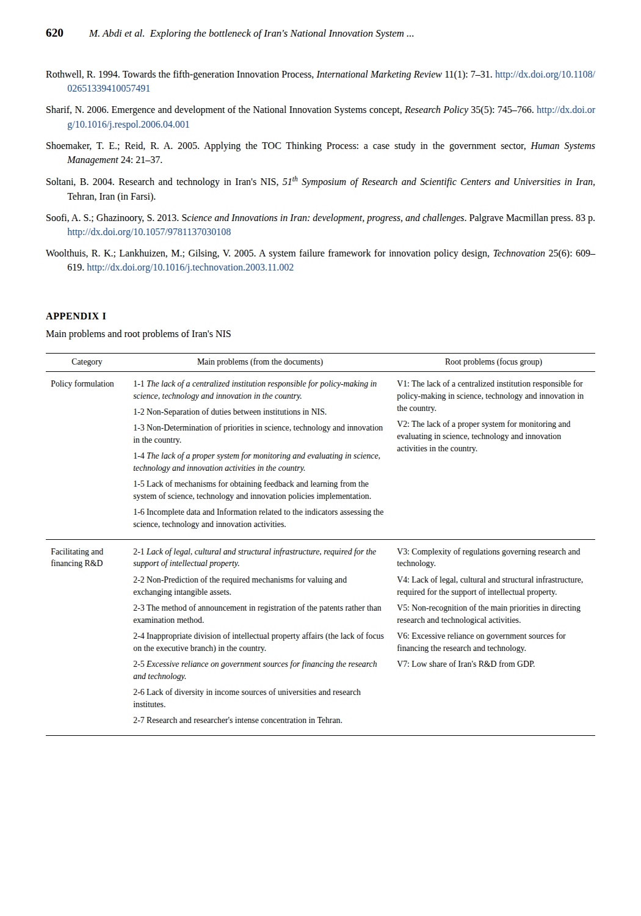620 M. Abdi et al. Exploring the bottleneck of Iran's National Innovation System ...
Rothwell, R. 1994. Towards the fifth-generation Innovation Process, International Marketing Review 11(1): 7–31. http://dx.doi.org/10.1108/02651339410057491
Sharif, N. 2006. Emergence and development of the National Innovation Systems concept, Research Policy 35(5): 745–766. http://dx.doi.org/10.1016/j.respol.2006.04.001
Shoemaker, T. E.; Reid, R. A. 2005. Applying the TOC Thinking Process: a case study in the government sector, Human Systems Management 24: 21–37.
Soltani, B. 2004. Research and technology in Iran's NIS, 51th Symposium of Research and Scientific Centers and Universities in Iran, Tehran, Iran (in Farsi).
Soofi, A. S.; Ghazinoory, S. 2013. Science and Innovations in Iran: development, progress, and challenges. Palgrave Macmillan press. 83 p. http://dx.doi.org/10.1057/9781137030108
Woolthuis, R. K.; Lankhuizen, M.; Gilsing, V. 2005. A system failure framework for innovation policy design, Technovation 25(6): 609–619. http://dx.doi.org/10.1016/j.technovation.2003.11.002
APPENDIX I
Main problems and root problems of Iran's NIS
| Category | Main problems (from the documents) | Root problems (focus group) |
| --- | --- | --- |
| Policy formulation | 1-1 The lack of a centralized institution responsible for policy-making in science, technology and innovation in the country. 1-2 Non-Separation of duties between institutions in NIS. 1-3 Non-Determination of priorities in science, technology and innovation in the country. 1-4 The lack of a proper system for monitoring and evaluating in science, technology and innovation activities in the country. 1-5 Lack of mechanisms for obtaining feedback and learning from the system of science, technology and innovation policies implementation. 1-6 Incomplete data and Information related to the indicators assessing the science, technology and innovation activities. | V1: The lack of a centralized institution responsible for policy-making in science, technology and innovation in the country. V2: The lack of a proper system for monitoring and evaluating in science, technology and innovation activities in the country. |
| Facilitating and financing R&D | 2-1 Lack of legal, cultural and structural infrastructure, required for the support of intellectual property. 2-2 Non-Prediction of the required mechanisms for valuing and exchanging intangible assets. 2-3 The method of announcement in registration of the patents rather than examination method. 2-4 Inappropriate division of intellectual property affairs (the lack of focus on the executive branch) in the country. 2-5 Excessive reliance on government sources for financing the research and technology. 2-6 Lack of diversity in income sources of universities and research institutes. 2-7 Research and researcher's intense concentration in Tehran. | V3: Complexity of regulations governing research and technology. V4: Lack of legal, cultural and structural infrastructure, required for the support of intellectual property. V5: Non-recognition of the main priorities in directing research and technological activities. V6: Excessive reliance on government sources for financing the research and technology. V7: Low share of Iran's R&D from GDP. |